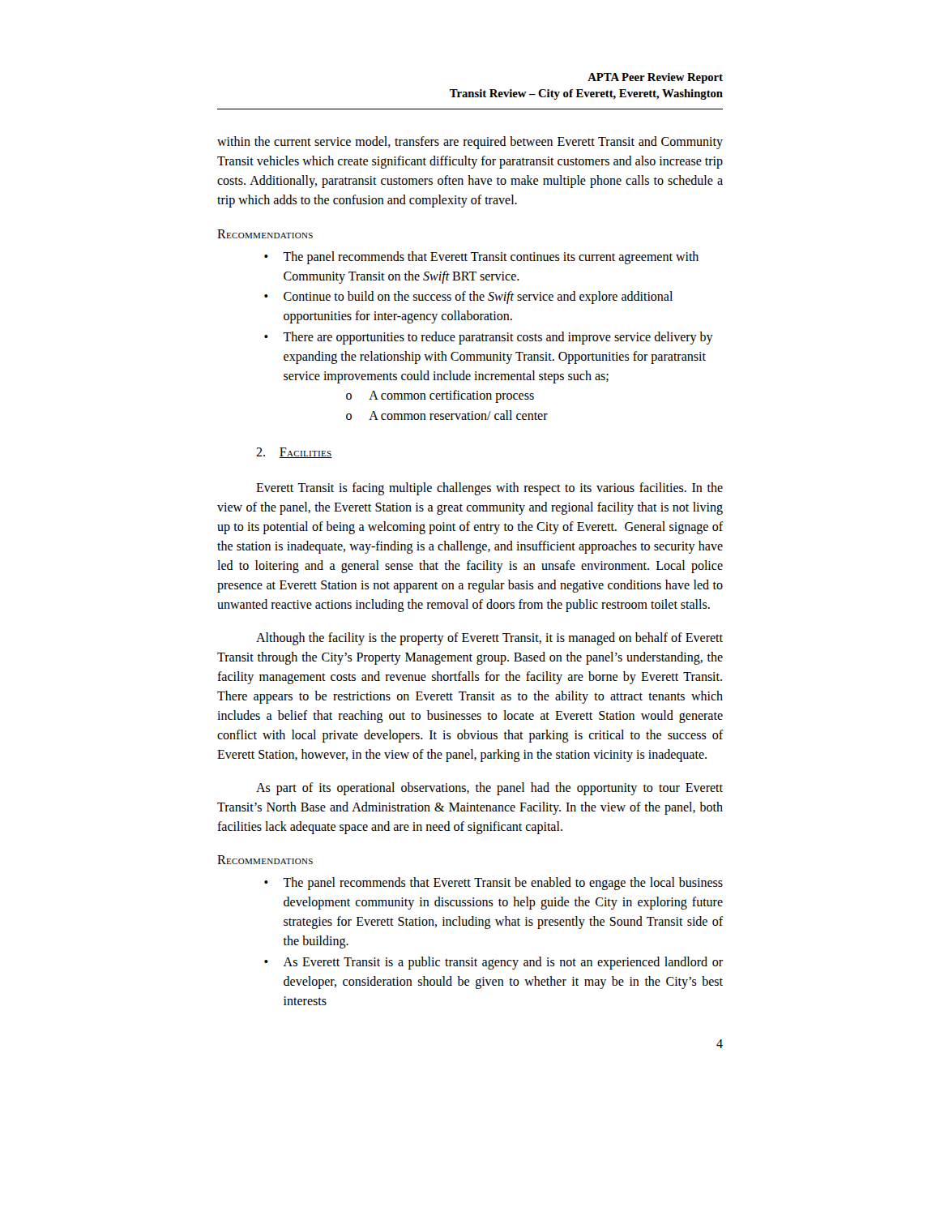APTA Peer Review Report
Transit Review – City of Everett, Everett, Washington
within the current service model, transfers are required between Everett Transit and Community Transit vehicles which create significant difficulty for paratransit customers and also increase trip costs. Additionally, paratransit customers often have to make multiple phone calls to schedule a trip which adds to the confusion and complexity of travel.
Recommendations
The panel recommends that Everett Transit continues its current agreement with Community Transit on the Swift BRT service.
Continue to build on the success of the Swift service and explore additional opportunities for inter-agency collaboration.
There are opportunities to reduce paratransit costs and improve service delivery by expanding the relationship with Community Transit. Opportunities for paratransit service improvements could include incremental steps such as;
A common certification process
A common reservation/ call center
2. Facilities
Everett Transit is facing multiple challenges with respect to its various facilities. In the view of the panel, the Everett Station is a great community and regional facility that is not living up to its potential of being a welcoming point of entry to the City of Everett. General signage of the station is inadequate, way-finding is a challenge, and insufficient approaches to security have led to loitering and a general sense that the facility is an unsafe environment. Local police presence at Everett Station is not apparent on a regular basis and negative conditions have led to unwanted reactive actions including the removal of doors from the public restroom toilet stalls.
Although the facility is the property of Everett Transit, it is managed on behalf of Everett Transit through the City’s Property Management group. Based on the panel’s understanding, the facility management costs and revenue shortfalls for the facility are borne by Everett Transit. There appears to be restrictions on Everett Transit as to the ability to attract tenants which includes a belief that reaching out to businesses to locate at Everett Station would generate conflict with local private developers. It is obvious that parking is critical to the success of Everett Station, however, in the view of the panel, parking in the station vicinity is inadequate.
As part of its operational observations, the panel had the opportunity to tour Everett Transit’s North Base and Administration & Maintenance Facility. In the view of the panel, both facilities lack adequate space and are in need of significant capital.
Recommendations
The panel recommends that Everett Transit be enabled to engage the local business development community in discussions to help guide the City in exploring future strategies for Everett Station, including what is presently the Sound Transit side of the building.
As Everett Transit is a public transit agency and is not an experienced landlord or developer, consideration should be given to whether it may be in the City’s best interests
4